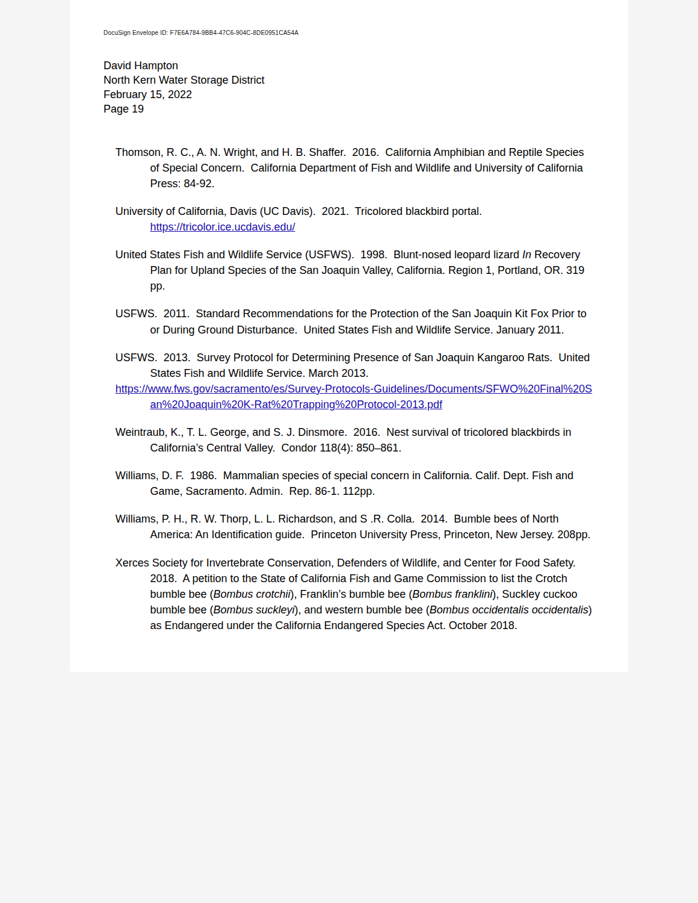DocuSign Envelope ID: F7E6A784-9BB4-47C6-904C-8DE0951CA54A
David Hampton
North Kern Water Storage District
February 15, 2022
Page 19
Thomson, R. C., A. N. Wright, and H. B. Shaffer. 2016. California Amphibian and Reptile Species of Special Concern. California Department of Fish and Wildlife and University of California Press: 84-92.
University of California, Davis (UC Davis). 2021. Tricolored blackbird portal.
https://tricolor.ice.ucdavis.edu/
United States Fish and Wildlife Service (USFWS). 1998. Blunt-nosed leopard lizard In Recovery Plan for Upland Species of the San Joaquin Valley, California. Region 1, Portland, OR. 319 pp.
USFWS. 2011. Standard Recommendations for the Protection of the San Joaquin Kit Fox Prior to or During Ground Disturbance. United States Fish and Wildlife Service. January 2011.
USFWS. 2013. Survey Protocol for Determining Presence of San Joaquin Kangaroo Rats. United States Fish and Wildlife Service. March 2013.
https://www.fws.gov/sacramento/es/Survey-Protocols-Guidelines/Documents/SFWO%20Final%20San%20Joaquin%20K-Rat%20Trapping%20Protocol-2013.pdf
Weintraub, K., T. L. George, and S. J. Dinsmore. 2016. Nest survival of tricolored blackbirds in California’s Central Valley. Condor 118(4): 850–861.
Williams, D. F. 1986. Mammalian species of special concern in California. Calif. Dept. Fish and Game, Sacramento. Admin. Rep. 86-1. 112pp.
Williams, P. H., R. W. Thorp, L. L. Richardson, and S .R. Colla. 2014. Bumble bees of North America: An Identification guide. Princeton University Press, Princeton, New Jersey. 208pp.
Xerces Society for Invertebrate Conservation, Defenders of Wildlife, and Center for Food Safety. 2018. A petition to the State of California Fish and Game Commission to list the Crotch bumble bee (Bombus crotchii), Franklin’s bumble bee (Bombus franklini), Suckley cuckoo bumble bee (Bombus suckleyi), and western bumble bee (Bombus occidentalis occidentalis) as Endangered under the California Endangered Species Act. October 2018.